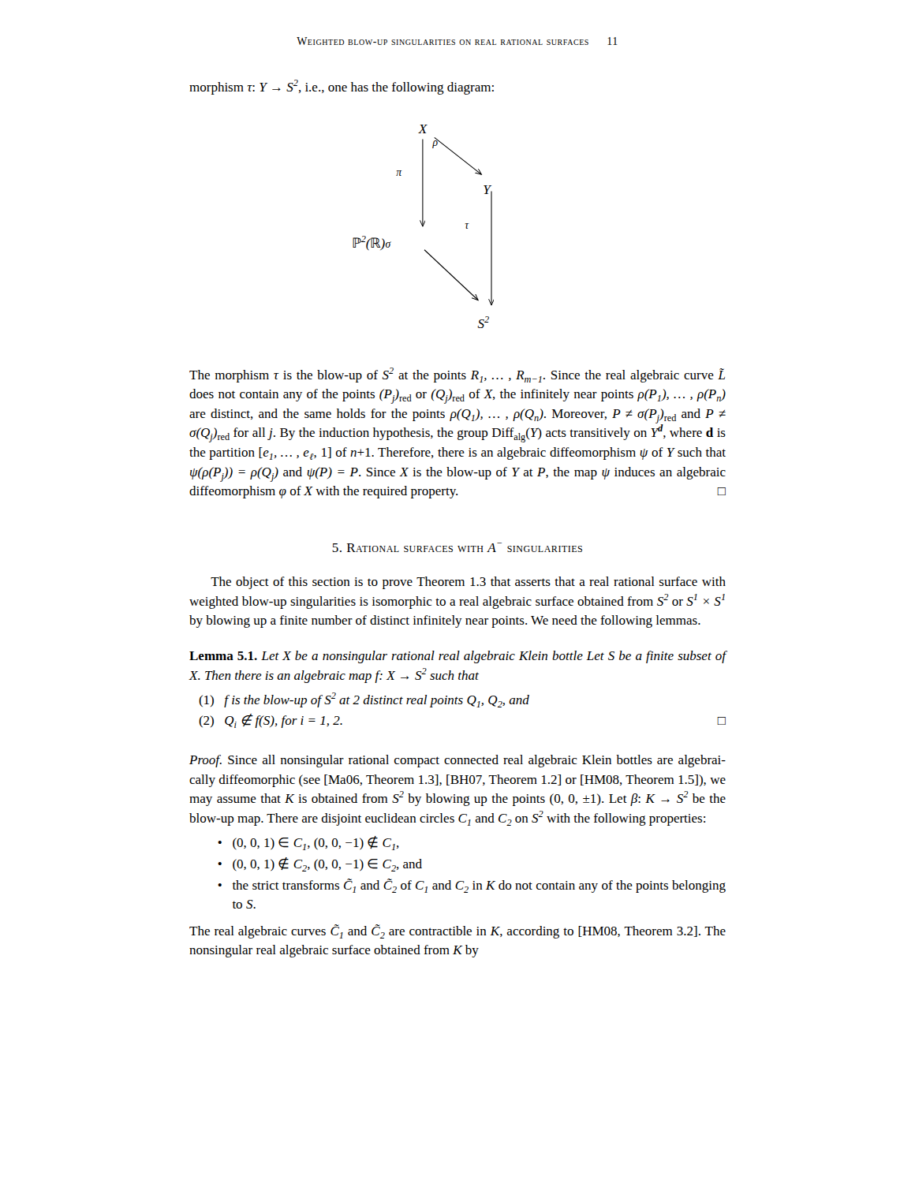Weighted blow-up singularities on real rational surfaces11
morphism τ: Y → S2, i.e., one has the following diagram:
X Y ℙ2(ℝ) S2 ρ π τ σ
The morphism τ is the blow-up of S2 at the points R1, … , Rm−1. Since the real algebraic curve L̃ does not contain any of the points (Pj)red or (Qj)red of X, the infinitely near points ρ(P1), … , ρ(Pn) are distinct, and the same holds for the points ρ(Q1), … , ρ(Qn). Moreover, P ≠ σ(Pj)red and P ≠ σ(Qj)red for all j. By the induction hypothesis, the group Diffalg(Y) acts transitively on Yd, where d is the partition [e1, … , eℓ, 1] of n+1. Therefore, there is an algebraic diffeomorphism ψ of Y such that ψ(ρ(Pj)) = ρ(Qj) and ψ(P) = P. Since X is the blow-up of Y at P, the map ψ induces an algebraic diffeomorphism φ of X with the required property.□
5. Rational surfaces with A− singularities
The object of this section is to prove Theorem 1.3 that asserts that a real rational surface with weighted blow-up singularities is isomorphic to a real algebraic surface obtained from S2 or S1 × S1 by blowing up a finite number of distinct infinitely near points. We need the following lemmas.
Lemma 5.1. Let X be a nonsingular rational real algebraic Klein bottle Let S be a finite subset of X. Then there is an algebraic map f: X → S2 such that
(1) f is the blow-up of S2 at 2 distinct real points Q1, Q2, and
(2) Qi ∉ f(S), for i = 1, 2.□
Proof. Since all nonsingular rational compact connected real algebraic Klein bottles are algebraically diffeomorphic (see [Ma06, Theorem 1.3], [BH07, Theorem 1.2] or [HM08, Theorem 1.5]), we may assume that K is obtained from S2 by blowing up the points (0, 0, ±1). Let β: K → S2 be the blow-up map. There are disjoint euclidean circles C1 and C2 on S2 with the following properties:
(0, 0, 1) ∈ C1, (0, 0, −1) ∉ C1,
(0, 0, 1) ∉ C2, (0, 0, −1) ∈ C2, and
the strict transforms C̃1 and C̃2 of C1 and C2 in K do not contain any of the points belonging to S.
The real algebraic curves C̃1 and C̃2 are contractible in K, according to [HM08, Theorem 3.2]. The nonsingular real algebraic surface obtained from K by